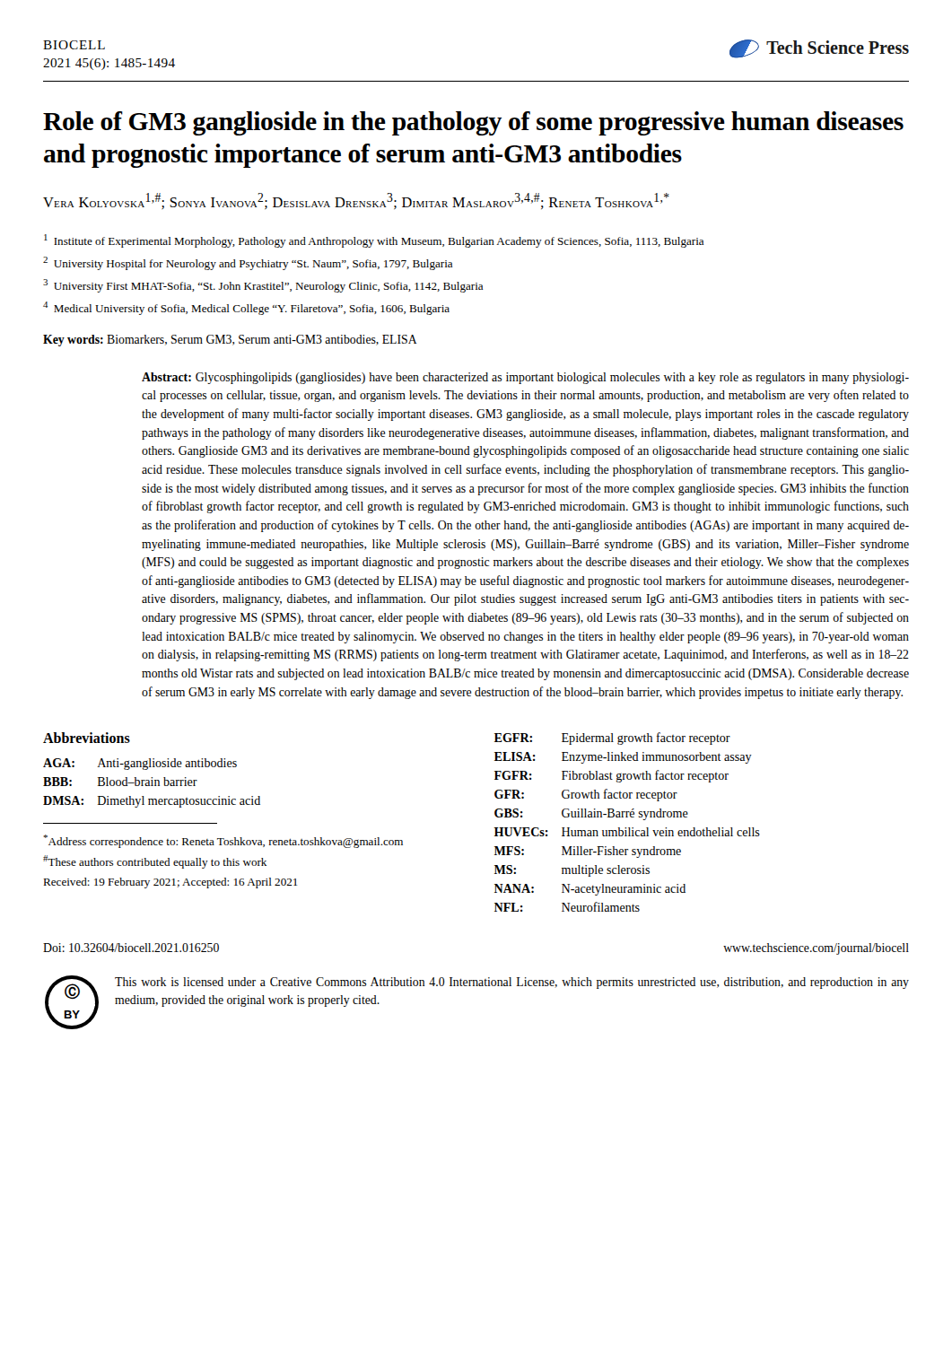BIOCELL
2021 45(6): 1485-1494
Tech Science Press
Role of GM3 ganglioside in the pathology of some progressive human diseases and prognostic importance of serum anti-GM3 antibodies
Vera Kolyovska1,#; Sonya Ivanova2; Desislava Drenska3; Dimitar Maslarov3,4,#; Reneta Toshkova1,*
1 Institute of Experimental Morphology, Pathology and Anthropology with Museum, Bulgarian Academy of Sciences, Sofia, 1113, Bulgaria
2 University Hospital for Neurology and Psychiatry “St. Naum”, Sofia, 1797, Bulgaria
3 University First MHAT-Sofia, “St. John Krastitel”, Neurology Clinic, Sofia, 1142, Bulgaria
4 Medical University of Sofia, Medical College “Y. Filaretova”, Sofia, 1606, Bulgaria
Key words: Biomarkers, Serum GM3, Serum anti-GM3 antibodies, ELISA
Abstract: Glycosphingolipids (gangliosides) have been characterized as important biological molecules with a key role as regulators in many physiological processes on cellular, tissue, organ, and organism levels. The deviations in their normal amounts, production, and metabolism are very often related to the development of many multi-factor socially important diseases. GM3 ganglioside, as a small molecule, plays important roles in the cascade regulatory pathways in the pathology of many disorders like neurodegenerative diseases, autoimmune diseases, inflammation, diabetes, malignant transformation, and others. Ganglioside GM3 and its derivatives are membrane-bound glycosphingolipids composed of an oligosaccharide head structure containing one sialic acid residue. These molecules transduce signals involved in cell surface events, including the phosphorylation of transmembrane receptors. This ganglioside is the most widely distributed among tissues, and it serves as a precursor for most of the more complex ganglioside species. GM3 inhibits the function of fibroblast growth factor receptor, and cell growth is regulated by GM3-enriched microdomain. GM3 is thought to inhibit immunologic functions, such as the proliferation and production of cytokines by T cells. On the other hand, the anti-ganglioside antibodies (AGAs) are important in many acquired demyelinating immune-mediated neuropathies, like Multiple sclerosis (MS), Guillain–Barré syndrome (GBS) and its variation, Miller–Fisher syndrome (MFS) and could be suggested as important diagnostic and prognostic markers about the describe diseases and their etiology. We show that the complexes of anti-ganglioside antibodies to GM3 (detected by ELISA) may be useful diagnostic and prognostic tool markers for autoimmune diseases, neurodegenerative disorders, malignancy, diabetes, and inflammation. Our pilot studies suggest increased serum IgG anti-GM3 antibodies titers in patients with secondary progressive MS (SPMS), throat cancer, elder people with diabetes (89–96 years), old Lewis rats (30–33 months), and in the serum of subjected on lead intoxication BALB/c mice treated by salinomycin. We observed no changes in the titers in healthy elder people (89–96 years), in 70-year-old woman on dialysis, in relapsing-remitting MS (RRMS) patients on long-term treatment with Glatiramer acetate, Laquinimod, and Interferons, as well as in 18–22 months old Wistar rats and subjected on lead intoxication BALB/c mice treated by monensin and dimercaptosuccinic acid (DMSA). Considerable decrease of serum GM3 in early MS correlate with early damage and severe destruction of the blood–brain barrier, which provides impetus to initiate early therapy.
Abbreviations
| AGA: | Anti-ganglioside antibodies |
| BBB: | Blood–brain barrier |
| DMSA: | Dimethyl mercaptosuccinic acid |
*Address correspondence to: Reneta Toshkova, reneta.toshkova@gmail.com
#These authors contributed equally to this work
Received: 19 February 2021; Accepted: 16 April 2021
| EGFR: | Epidermal growth factor receptor |
| ELISA: | Enzyme-linked immunosorbent assay |
| FGFR: | Fibroblast growth factor receptor |
| GFR: | Growth factor receptor |
| GBS: | Guillain-Barré syndrome |
| HUVECs: | Human umbilical vein endothelial cells |
| MFS: | Miller-Fisher syndrome |
| MS: | multiple sclerosis |
| NANA: | N-acetylneuraminic acid |
| NFL: | Neurofilaments |
Doi: 10.32604/biocell.2021.016250 www.techscience.com/journal/biocell
Ⓒ BY
This work is licensed under a Creative Commons Attribution 4.0 International License, which permits unrestricted use, distribution, and reproduction in any medium, provided the original work is properly cited.